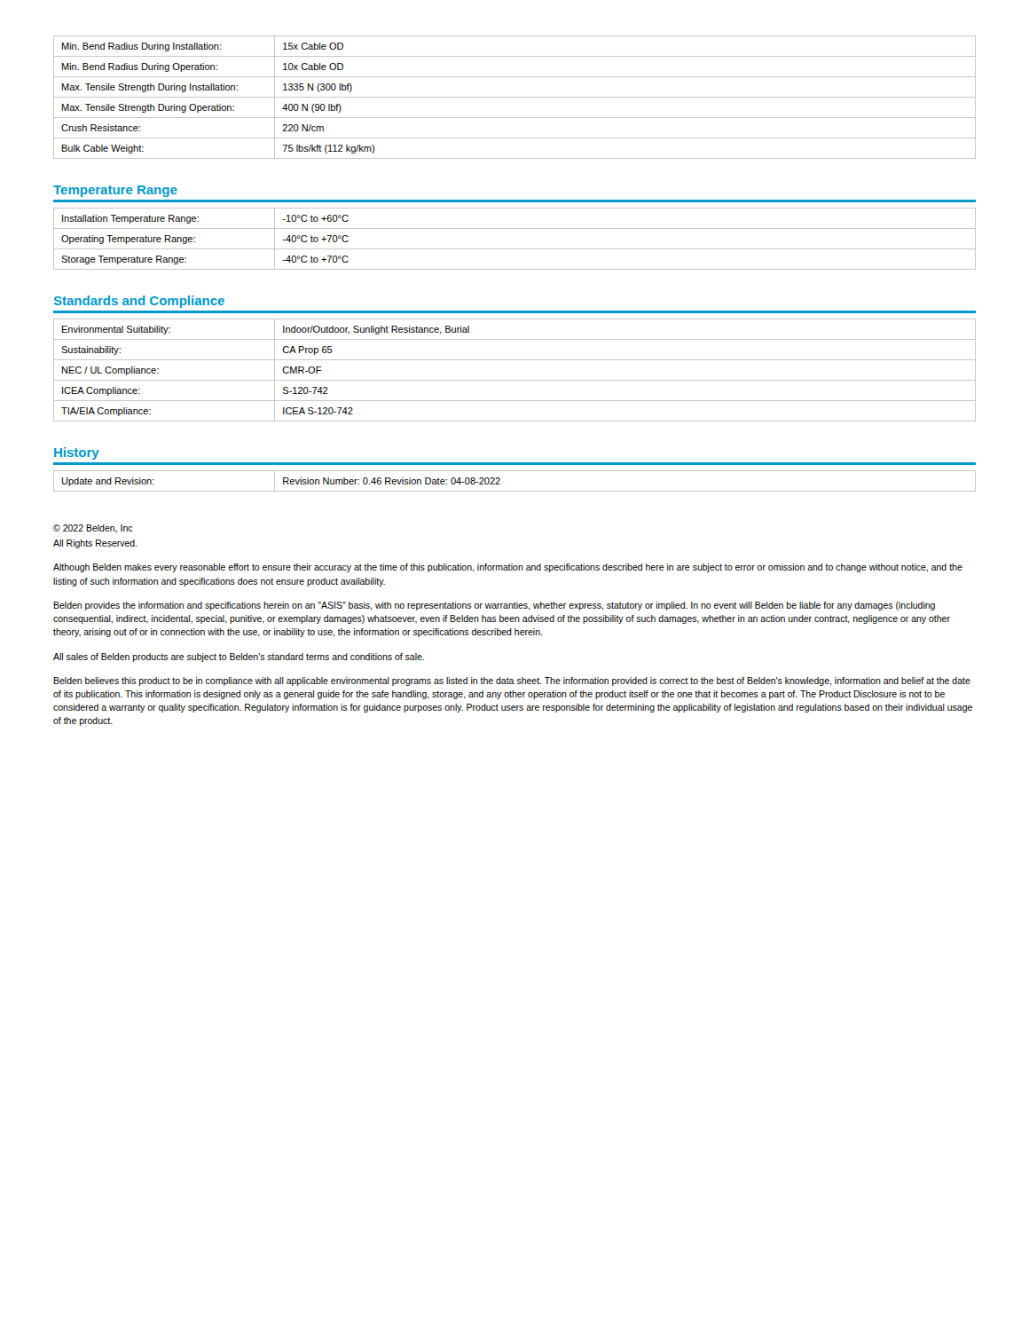| Min. Bend Radius During Installation: | 15x Cable OD |
| Min. Bend Radius During Operation: | 10x Cable OD |
| Max. Tensile Strength During Installation: | 1335 N (300 lbf) |
| Max. Tensile Strength During Operation: | 400 N (90 lbf) |
| Crush Resistance: | 220 N/cm |
| Bulk Cable Weight: | 75 lbs/kft (112 kg/km) |
Temperature Range
| Installation Temperature Range: | -10°C to +60°C |
| Operating Temperature Range: | -40°C to +70°C |
| Storage Temperature Range: | -40°C to +70°C |
Standards and Compliance
| Environmental Suitability: | Indoor/Outdoor, Sunlight Resistance, Burial |
| Sustainability: | CA Prop 65 |
| NEC / UL Compliance: | CMR-OF |
| ICEA Compliance: | S-120-742 |
| TIA/EIA Compliance: | ICEA S-120-742 |
History
| Update and Revision: | Revision Number: 0.46 Revision Date: 04-08-2022 |
© 2022 Belden, Inc
All Rights Reserved.
Although Belden makes every reasonable effort to ensure their accuracy at the time of this publication, information and specifications described here in are subject to error or omission and to change without notice, and the listing of such information and specifications does not ensure product availability.
Belden provides the information and specifications herein on an "ASIS" basis, with no representations or warranties, whether express, statutory or implied. In no event will Belden be liable for any damages (including consequential, indirect, incidental, special, punitive, or exemplary damages) whatsoever, even if Belden has been advised of the possibility of such damages, whether in an action under contract, negligence or any other theory, arising out of or in connection with the use, or inability to use, the information or specifications described herein.
All sales of Belden products are subject to Belden's standard terms and conditions of sale.
Belden believes this product to be in compliance with all applicable environmental programs as listed in the data sheet. The information provided is correct to the best of Belden's knowledge, information and belief at the date of its publication. This information is designed only as a general guide for the safe handling, storage, and any other operation of the product itself or the one that it becomes a part of. The Product Disclosure is not to be considered a warranty or quality specification. Regulatory information is for guidance purposes only. Product users are responsible for determining the applicability of legislation and regulations based on their individual usage of the product.